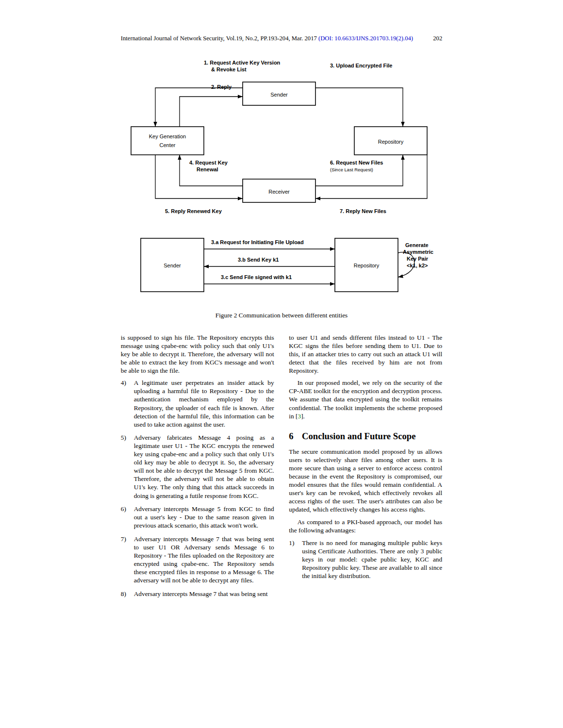International Journal of Network Security, Vol.19, No.2, PP.193-204, Mar. 2017 (DOI: 10.6633/IJNS.201703.19(2).04)
202
Sender Key Generation Center Repository Receiver 1. Request Active Key Version & Revoke List 2. Reply 3. Upload Encrypted File 4. Request Key Renewal 5. Reply Renewed Key 6. Request New Files (Since Last Request) 7. Reply New Files Sender Repository 3.a Request for Initiating File Upload 3.b Send Key k1 3.c Send File signed with k1 Generate Asymmetric Key Pair <k1, k2>
Figure 2 Communication between different entities
is supposed to sign his file. The Repository encrypts this message using cpabe-enc with policy such that only U1's key be able to decrypt it. Therefore, the adversary will not be able to extract the key from KGC's message and won't be able to sign the file.
A legitimate user perpetrates an insider attack by uploading a harmful file to Repository - Due to the authentication mechanism employed by the Repository, the uploader of each file is known. After detection of the harmful file, this information can be used to take action against the user.
Adversary fabricates Message 4 posing as a legitimate user U1 - The KGC encrypts the renewed key using cpabe-enc and a policy such that only U1's old key may be able to decrypt it. So, the adversary will not be able to decrypt the Message 5 from KGC. Therefore, the adversary will not be able to obtain U1's key. The only thing that this attack succeeds in doing is generating a futile response from KGC.
Adversary intercepts Message 5 from KGC to find out a user's key - Due to the same reason given in previous attack scenario, this attack won't work.
Adversary intercepts Message 7 that was being sent to user U1 OR Adversary sends Message 6 to Repository - The files uploaded on the Repository are encrypted using cpabe-enc. The Repository sends these encrypted files in response to a Message 6. The adversary will not be able to decrypt any files.
Adversary intercepts Message 7 that was being sent
to user U1 and sends different files instead to U1 - The KGC signs the files before sending them to U1. Due to this, if an attacker tries to carry out such an attack U1 will detect that the files received by him are not from Repository.
In our proposed model, we rely on the security of the CP-ABE toolkit for the encryption and decryption process. We assume that data encrypted using the toolkit remains confidential. The toolkit implements the scheme proposed in [3].
6 Conclusion and Future Scope
The secure communication model proposed by us allows users to selectively share files among other users. It is more secure than using a server to enforce access control because in the event the Repository is compromised, our model ensures that the files would remain confidential. A user's key can be revoked, which effectively revokes all access rights of the user. The user's attributes can also be updated, which effectively changes his access rights.
As compared to a PKI-based approach, our model has the following advantages:
There is no need for managing multiple public keys using Certificate Authorities. There are only 3 public keys in our model: cpabe public key, KGC and Repository public key. These are available to all since the initial key distribution.